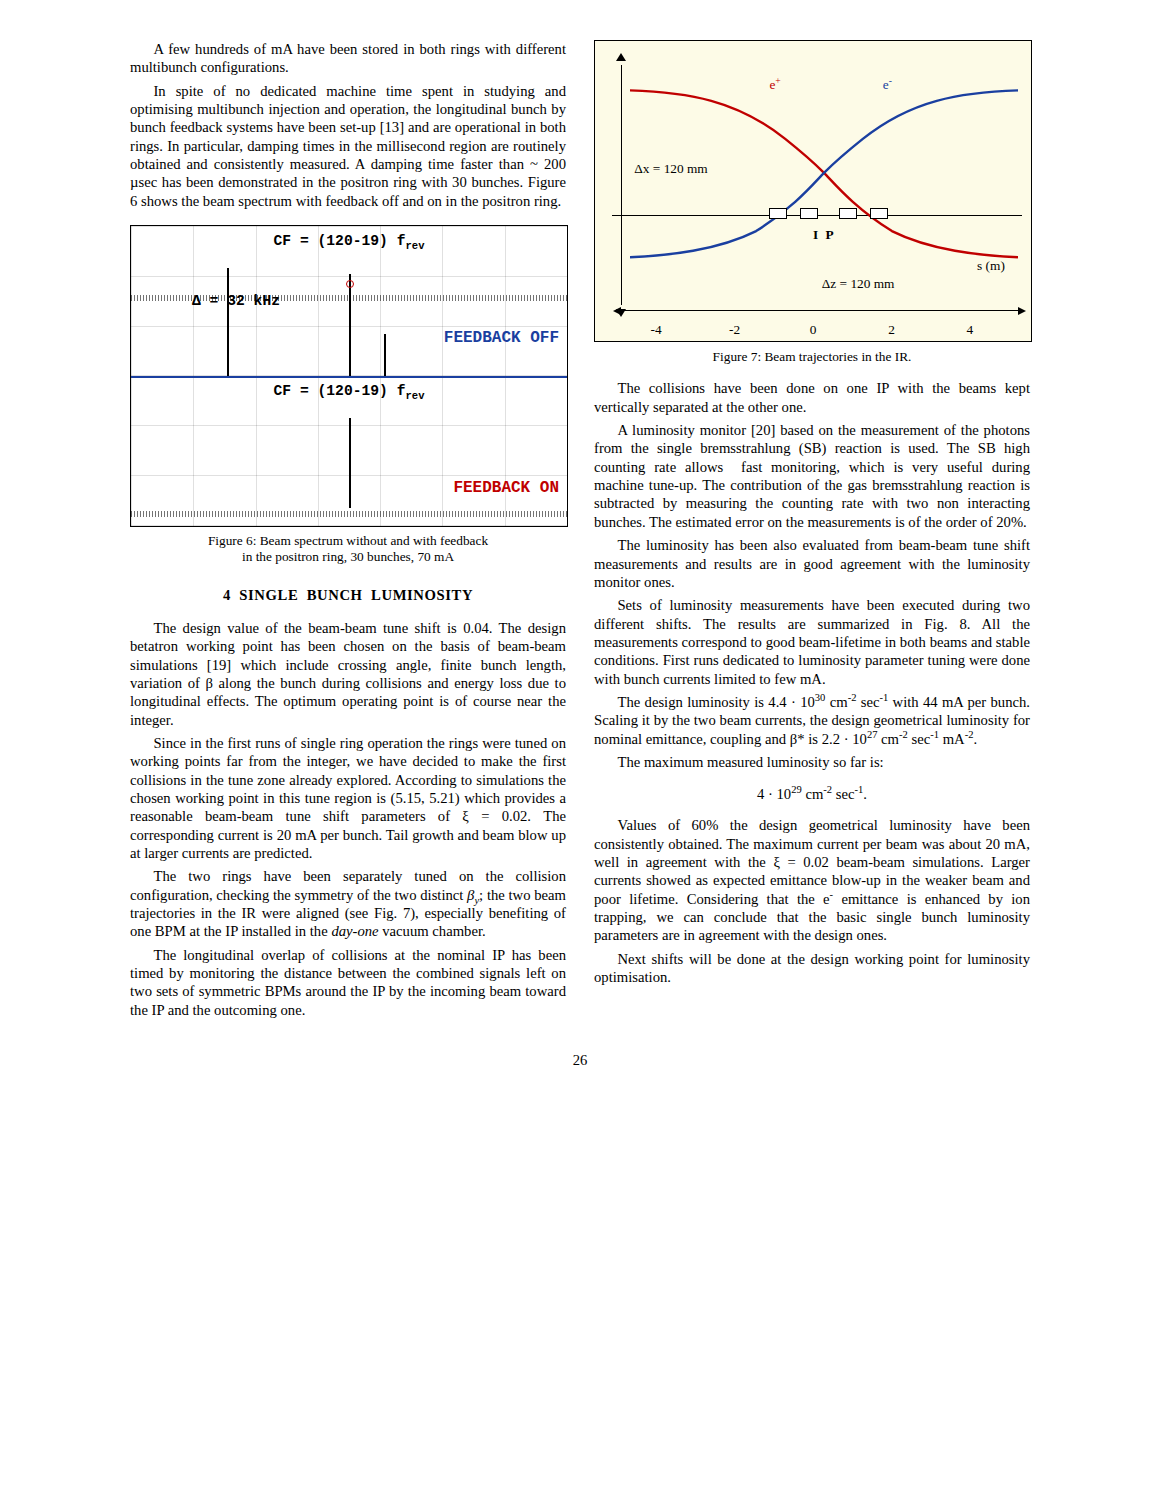A few hundreds of mA have been stored in both rings with different multibunch configurations.
In spite of no dedicated machine time spent in studying and optimising multibunch injection and operation, the longitudinal bunch by bunch feedback systems have been set-up [13] and are operational in both rings. In particular, damping times in the millisecond region are routinely obtained and consistently measured. A damping time faster than ~ 200 µsec has been demonstrated in the positron ring with 30 bunches. Figure 6 shows the beam spectrum with feedback off and on in the positron ring.
CF = (120-19) frev
Δ = 32 kHz
FEEDBACK OFF
CF = (120-19) frev
FEEDBACK ON
Figure 6: Beam spectrum without and with feedback
in the positron ring, 30 bunches, 70 mA
4 SINGLE BUNCH LUMINOSITY
The design value of the beam-beam tune shift is 0.04. The design betatron working point has been chosen on the basis of beam-beam simulations [19] which include crossing angle, finite bunch length, variation of β along the bunch during collisions and energy loss due to longitudinal effects. The optimum operating point is of course near the integer.
Since in the first runs of single ring operation the rings were tuned on working points far from the integer, we have decided to make the first collisions in the tune zone already explored. According to simulations the chosen working point in this tune region is (5.15, 5.21) which provides a reasonable beam-beam tune shift parameters of ξ = 0.02. The corresponding current is 20 mA per bunch. Tail growth and beam blow up at larger currents are predicted.
The two rings have been separately tuned on the collision configuration, checking the symmetry of the two distinct βy; the two beam trajectories in the IR were aligned (see Fig. 7), especially benefiting of one BPM at the IP installed in the day-one vacuum chamber.
The longitudinal overlap of collisions at the nominal IP has been timed by monitoring the distance between the combined signals left on two sets of symmetric BPMs around the IP by the incoming beam toward the IP and the outcoming one.
e+
e-
Δx = 120 mm
Δz = 120 mm
I P
s (m)
-4 -2 0 2 4
Figure 7: Beam trajectories in the IR.
The collisions have been done on one IP with the beams kept vertically separated at the other one.
A luminosity monitor [20] based on the measurement of the photons from the single bremsstrahlung (SB) reaction is used. The SB high counting rate allows fast monitoring, which is very useful during machine tune-up. The contribution of the gas bremsstrahlung reaction is subtracted by measuring the counting rate with two non interacting bunches. The estimated error on the measurements is of the order of 20%.
The luminosity has been also evaluated from beam-beam tune shift measurements and results are in good agreement with the luminosity monitor ones.
Sets of luminosity measurements have been executed during two different shifts. The results are summarized in Fig. 8. All the measurements correspond to good beam-lifetime in both beams and stable conditions. First runs dedicated to luminosity parameter tuning were done with bunch currents limited to few mA.
The design luminosity is 4.4 · 1030 cm-2 sec-1 with 44 mA per bunch. Scaling it by the two beam currents, the design geometrical luminosity for nominal emittance, coupling and β* is 2.2 · 1027 cm-2 sec-1 mA-2.
The maximum measured luminosity so far is:
4 · 1029 cm-2 sec-1.
Values of 60% the design geometrical luminosity have been consistently obtained. The maximum current per beam was about 20 mA, well in agreement with the ξ = 0.02 beam-beam simulations. Larger currents showed as expected emittance blow-up in the weaker beam and poor lifetime. Considering that the e- emittance is enhanced by ion trapping, we can conclude that the basic single bunch luminosity parameters are in agreement with the design ones.
Next shifts will be done at the design working point for luminosity optimisation.
26